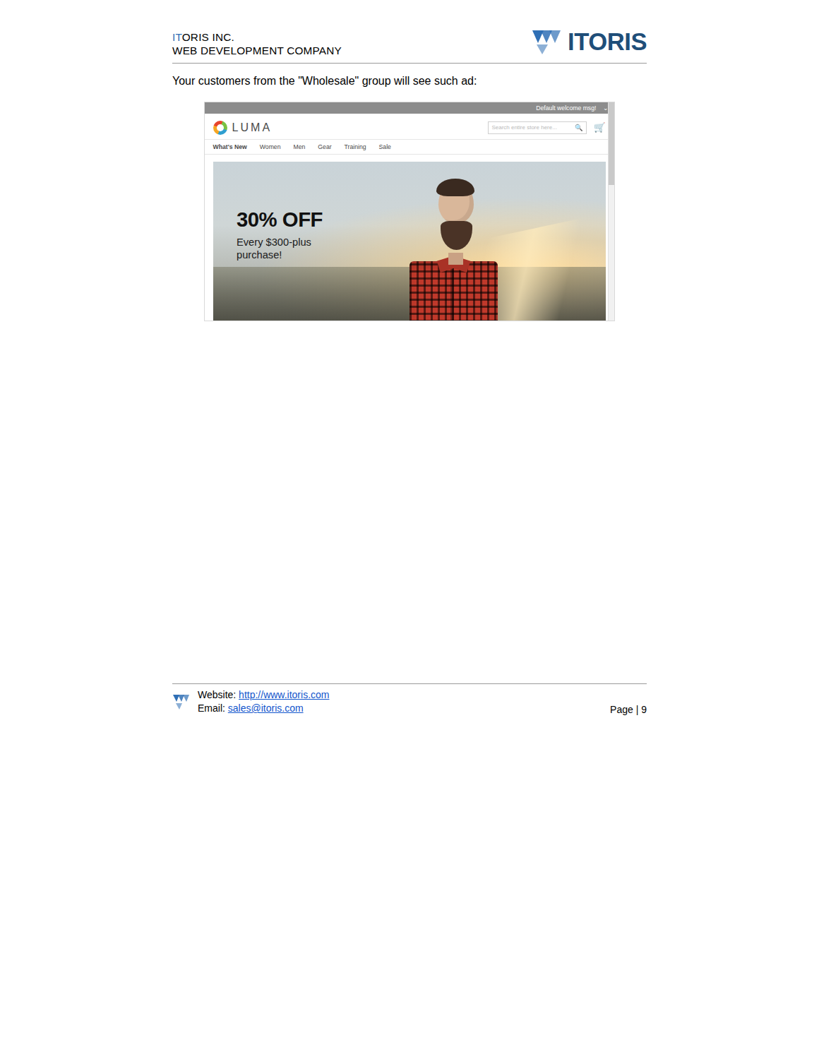IT ORIS INC.
WEB DEVELOPMENT COMPANY
ITORIS
Your customers from the "Wholesale" group will see such ad:
Default welcome msg! ⌄
LUMA
Search entire store here... 🔍
🛒
What's New Women Men Gear Training Sale
30% OFF
Every $300-plus
purchase!
Website: http://www.itoris.com
Email: sales@itoris.com
Page | 9